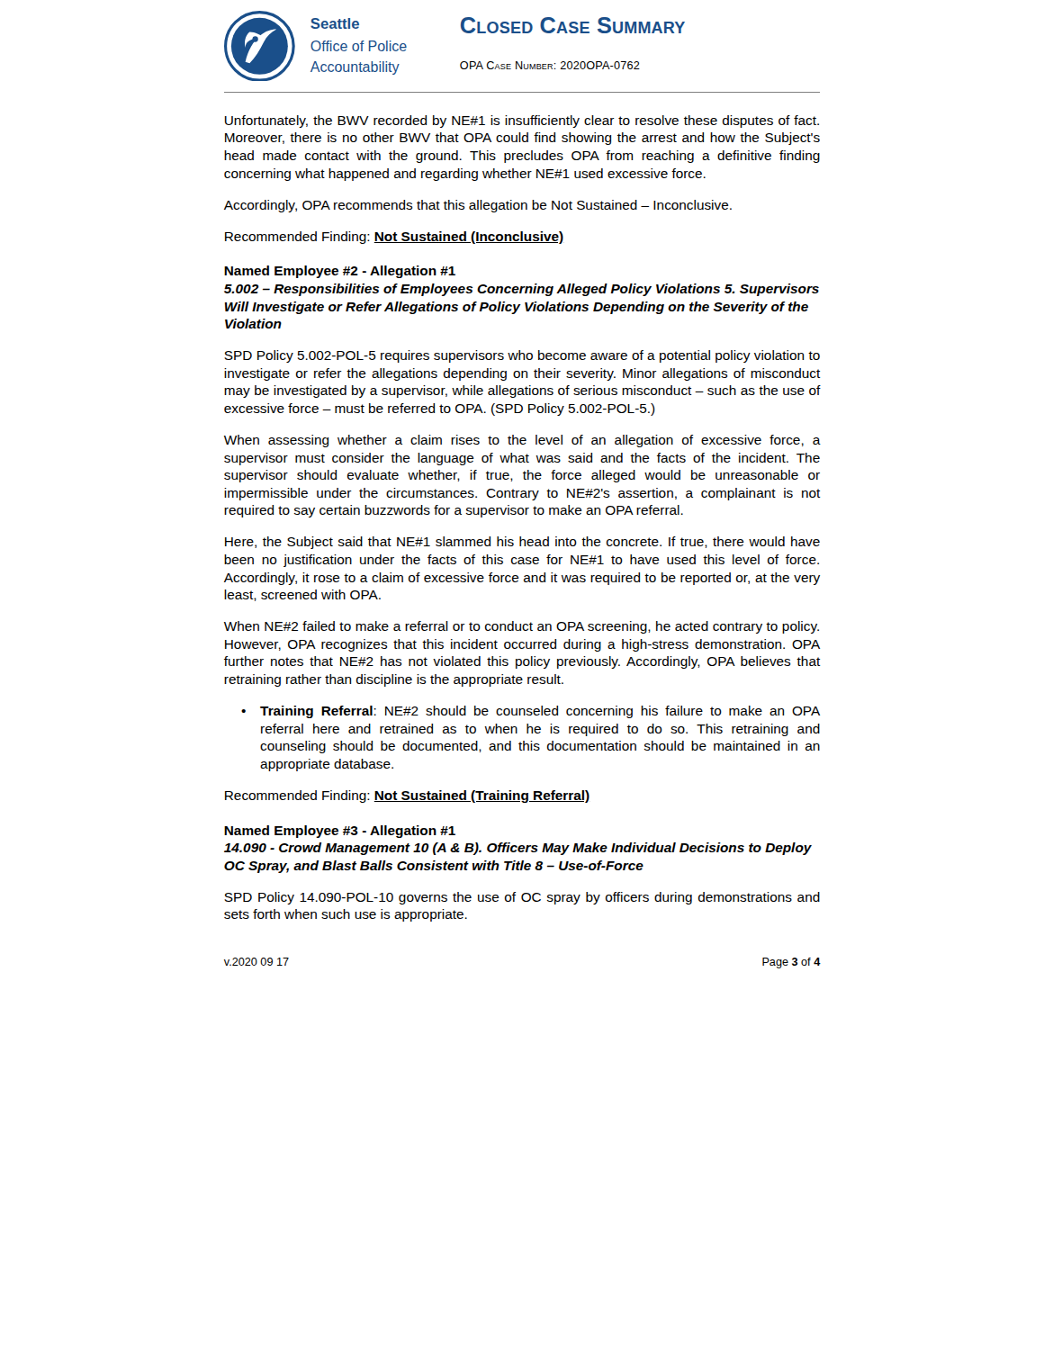Seattle
Office of Police
Accountability
Closed Case Summary
OPA Case Number: 2020OPA-0762
Unfortunately, the BWV recorded by NE#1 is insufficiently clear to resolve these disputes of fact. Moreover, there is no other BWV that OPA could find showing the arrest and how the Subject's head made contact with the ground. This precludes OPA from reaching a definitive finding concerning what happened and regarding whether NE#1 used excessive force.
Accordingly, OPA recommends that this allegation be Not Sustained – Inconclusive.
Recommended Finding: Not Sustained (Inconclusive)
Named Employee #2 - Allegation #1
5.002 – Responsibilities of Employees Concerning Alleged Policy Violations 5. Supervisors Will Investigate or Refer Allegations of Policy Violations Depending on the Severity of the Violation
SPD Policy 5.002-POL-5 requires supervisors who become aware of a potential policy violation to investigate or refer the allegations depending on their severity. Minor allegations of misconduct may be investigated by a supervisor, while allegations of serious misconduct – such as the use of excessive force – must be referred to OPA. (SPD Policy 5.002-POL-5.)
When assessing whether a claim rises to the level of an allegation of excessive force, a supervisor must consider the language of what was said and the facts of the incident. The supervisor should evaluate whether, if true, the force alleged would be unreasonable or impermissible under the circumstances. Contrary to NE#2's assertion, a complainant is not required to say certain buzzwords for a supervisor to make an OPA referral.
Here, the Subject said that NE#1 slammed his head into the concrete. If true, there would have been no justification under the facts of this case for NE#1 to have used this level of force. Accordingly, it rose to a claim of excessive force and it was required to be reported or, at the very least, screened with OPA.
When NE#2 failed to make a referral or to conduct an OPA screening, he acted contrary to policy. However, OPA recognizes that this incident occurred during a high-stress demonstration. OPA further notes that NE#2 has not violated this policy previously. Accordingly, OPA believes that retraining rather than discipline is the appropriate result.
Training Referral: NE#2 should be counseled concerning his failure to make an OPA referral here and retrained as to when he is required to do so. This retraining and counseling should be documented, and this documentation should be maintained in an appropriate database.
Recommended Finding: Not Sustained (Training Referral)
Named Employee #3 - Allegation #1
14.090 - Crowd Management 10 (A & B). Officers May Make Individual Decisions to Deploy OC Spray, and Blast Balls Consistent with Title 8 – Use-of-Force
SPD Policy 14.090-POL-10 governs the use of OC spray by officers during demonstrations and sets forth when such use is appropriate.
v.2020 09 17
Page 3 of 4